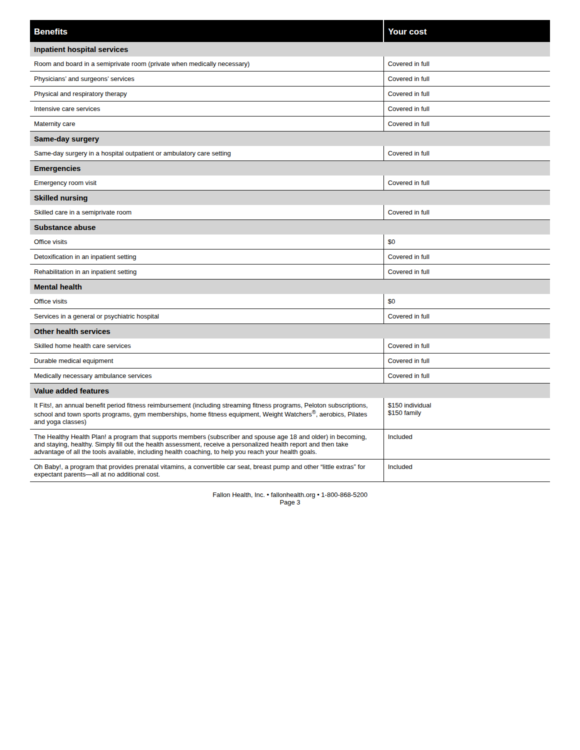| Benefits | Your cost |
| --- | --- |
| Inpatient hospital services |
| Room and board in a semiprivate room (private when medically necessary) | Covered in full |
| Physicians’ and surgeons’ services | Covered in full |
| Physical and respiratory therapy | Covered in full |
| Intensive care services | Covered in full |
| Maternity care | Covered in full |
| Same-day surgery |
| Same-day surgery in a hospital outpatient or ambulatory care setting | Covered in full |
| Emergencies |
| Emergency room visit | Covered in full |
| Skilled nursing |
| Skilled care in a semiprivate room | Covered in full |
| Substance abuse |
| Office visits | $0 |
| Detoxification in an inpatient setting | Covered in full |
| Rehabilitation in an inpatient setting | Covered in full |
| Mental health |
| Office visits | $0 |
| Services in a general or psychiatric hospital | Covered in full |
| Other health services |
| Skilled home health care services | Covered in full |
| Durable medical equipment | Covered in full |
| Medically necessary ambulance services | Covered in full |
| Value added features |
| It Fits!, an annual benefit period fitness reimbursement (including streaming fitness programs, Peloton subscriptions, school and town sports programs, gym memberships, home fitness equipment, Weight Watchers ® , aerobics, Pilates and yoga classes) | $150 individual $150 family |
| The Healthy Health Plan! a program that supports members (subscriber and spouse age 18 and older) in becoming, and staying, healthy. Simply fill out the health assessment, receive a personalized health report and then take advantage of all the tools available, including health coaching, to help you reach your health goals. | Included |
| Oh Baby!, a program that provides prenatal vitamins, a convertible car seat, breast pump and other “little extras” for expectant parents—all at no additional cost. | Included |
Fallon Health, Inc. • fallonhealth.org • 1-800-868-5200
Page 3